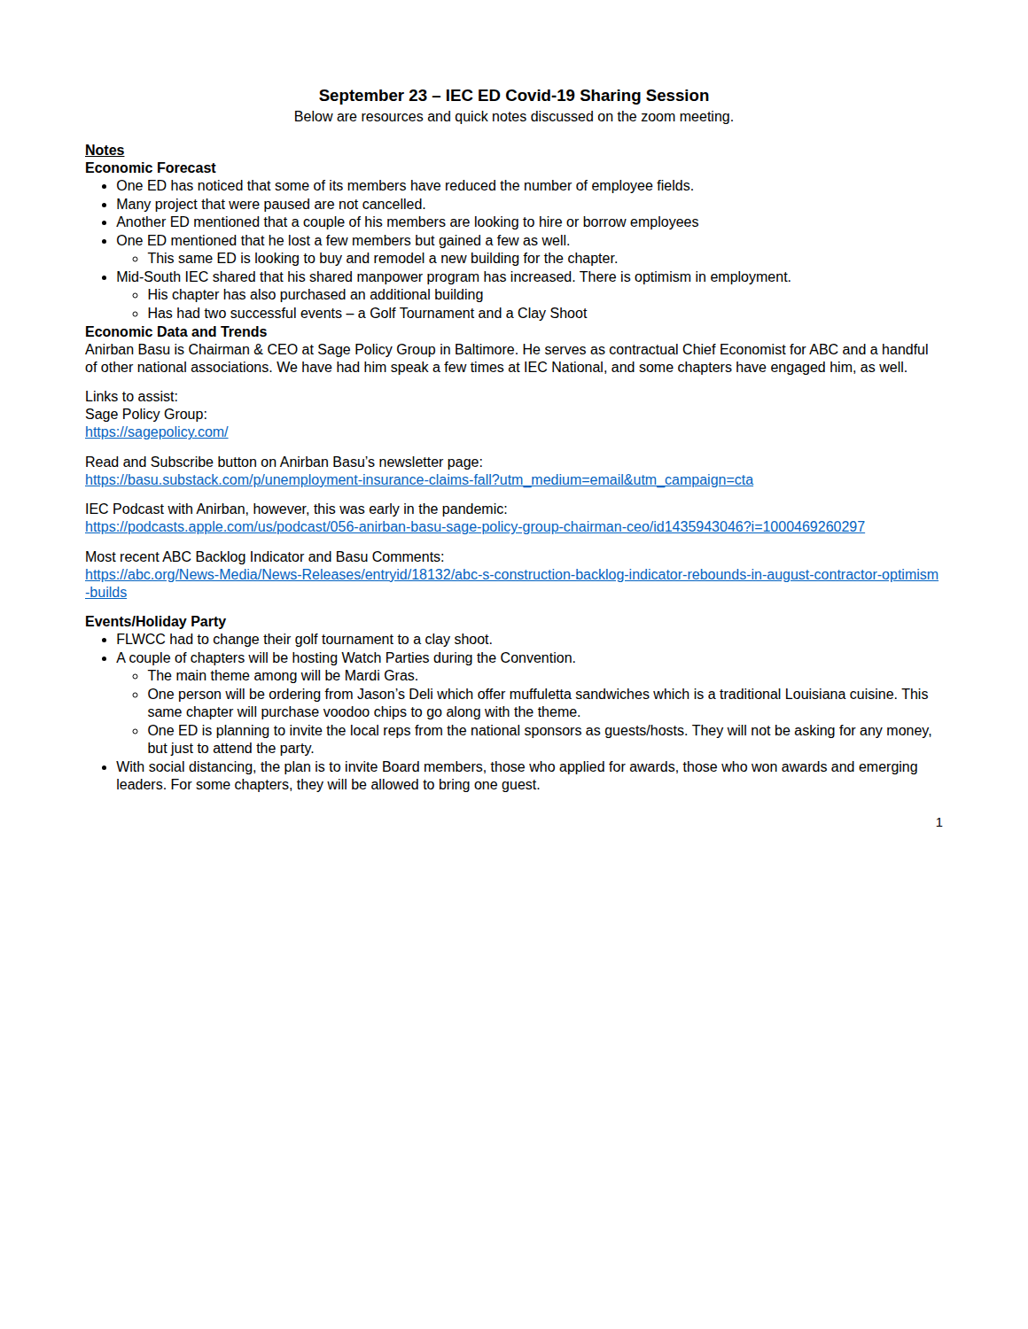September 23 – IEC ED Covid-19 Sharing Session
Below are resources and quick notes discussed on the zoom meeting.
Notes
Economic Forecast
One ED has noticed that some of its members have reduced the number of employee fields.
Many project that were paused are not cancelled.
Another ED mentioned that a couple of his members are looking to hire or borrow employees
One ED mentioned that he lost a few members but gained a few as well.
This same ED is looking to buy and remodel a new building for the chapter.
Mid-South IEC shared that his shared manpower program has increased. There is optimism in employment.
His chapter has also purchased an additional building
Has had two successful events – a Golf Tournament and a Clay Shoot
Economic Data and Trends
Anirban Basu is Chairman & CEO at Sage Policy Group in Baltimore. He serves as contractual Chief Economist for ABC and a handful of other national associations. We have had him speak a few times at IEC National, and some chapters have engaged him, as well.
Links to assist:
Sage Policy Group:
https://sagepolicy.com/
Read and Subscribe button on Anirban Basu’s newsletter page:
https://basu.substack.com/p/unemployment-insurance-claims-fall?utm_medium=email&utm_campaign=cta
IEC Podcast with Anirban, however, this was early in the pandemic:
https://podcasts.apple.com/us/podcast/056-anirban-basu-sage-policy-group-chairman-ceo/id1435943046?i=1000469260297
Most recent ABC Backlog Indicator and Basu Comments:
https://abc.org/News-Media/News-Releases/entryid/18132/abc-s-construction-backlog-indicator-rebounds-in-august-contractor-optimism-builds
Events/Holiday Party
FLWCC had to change their golf tournament to a clay shoot.
A couple of chapters will be hosting Watch Parties during the Convention.
The main theme among will be Mardi Gras.
One person will be ordering from Jason’s Deli which offer muffuletta sandwiches which is a traditional Louisiana cuisine. This same chapter will purchase voodoo chips to go along with the theme.
One ED is planning to invite the local reps from the national sponsors as guests/hosts. They will not be asking for any money, but just to attend the party.
With social distancing, the plan is to invite Board members, those who applied for awards, those who won awards and emerging leaders. For some chapters, they will be allowed to bring one guest.
1